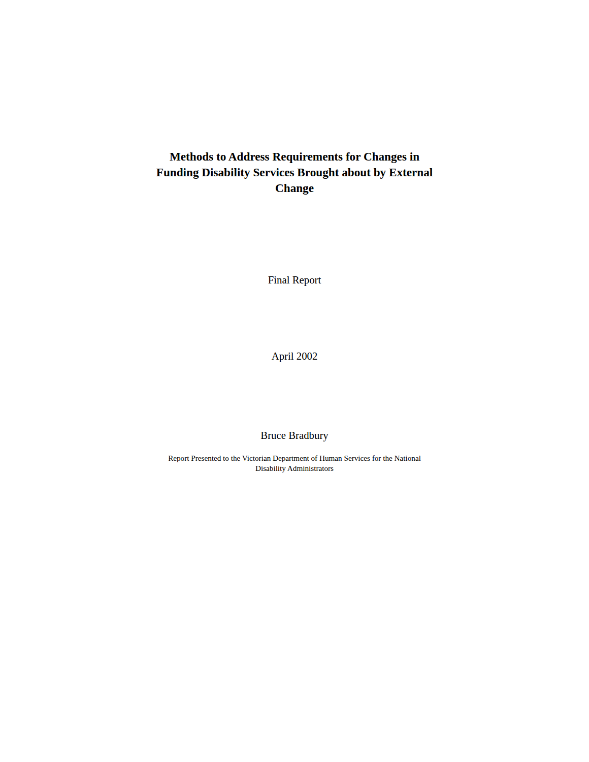Methods to Address Requirements for Changes in Funding Disability Services Brought about by External Change
Final Report
April 2002
Bruce Bradbury
Report Presented to the Victorian Department of Human Services for the National Disability Administrators